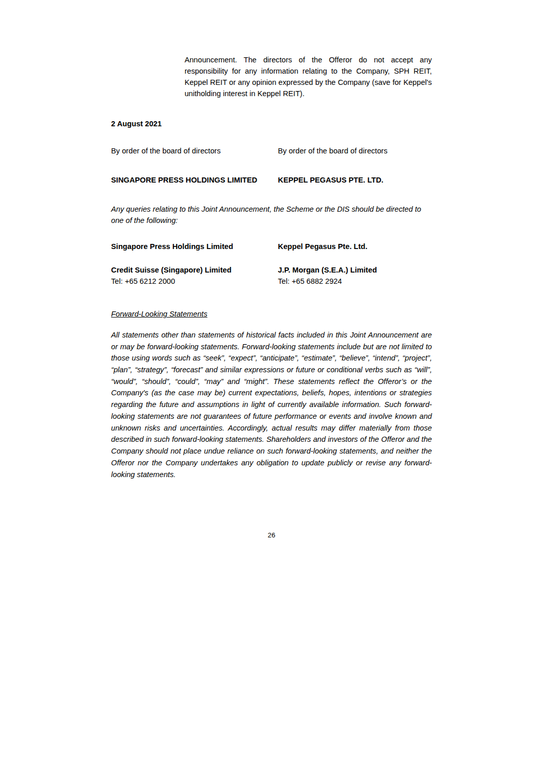Announcement. The directors of the Offeror do not accept any responsibility for any information relating to the Company, SPH REIT, Keppel REIT or any opinion expressed by the Company (save for Keppel's unitholding interest in Keppel REIT).
2 August 2021
| By order of the board of directors | By order of the board of directors |
| SINGAPORE PRESS HOLDINGS LIMITED | KEPPEL PEGASUS PTE. LTD. |
Any queries relating to this Joint Announcement, the Scheme or the DIS should be directed to one of the following:
| Singapore Press Holdings Limited | Keppel Pegasus Pte. Ltd. |
| Credit Suisse (Singapore) Limited Tel: +65 6212 2000 | J.P. Morgan (S.E.A.) Limited Tel: +65 6882 2924 |
Forward-Looking Statements
All statements other than statements of historical facts included in this Joint Announcement are or may be forward-looking statements. Forward-looking statements include but are not limited to those using words such as “seek”, “expect”, “anticipate”, “estimate”, “believe”, “intend”, “project”, “plan”, “strategy”, “forecast” and similar expressions or future or conditional verbs such as “will”, “would”, “should”, “could”, “may” and “might”. These statements reflect the Offeror’s or the Company's (as the case may be) current expectations, beliefs, hopes, intentions or strategies regarding the future and assumptions in light of currently available information. Such forward-looking statements are not guarantees of future performance or events and involve known and unknown risks and uncertainties. Accordingly, actual results may differ materially from those described in such forward-looking statements. Shareholders and investors of the Offeror and the Company should not place undue reliance on such forward-looking statements, and neither the Offeror nor the Company undertakes any obligation to update publicly or revise any forward-looking statements.
26